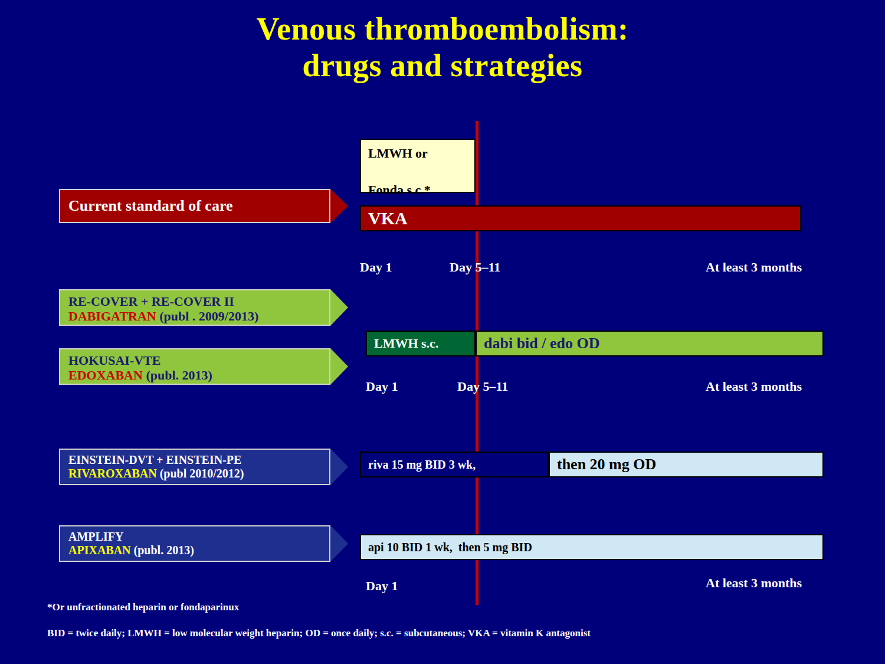Venous thromboembolism:
drugs and strategies
Current standard of care
RE-COVER + RE-COVER II
DABIGATRAN (publ . 2009/2013)
HOKUSAI-VTE
EDOXABAN (publ. 2013)
EINSTEIN-DVT + EINSTEIN-PE RIVAROXABAN (publ 2010/2012)
AMPLIFY
APIXABAN (publ. 2013)
LMWH or
Fonda s.c.*
VKA
LMWH s.c.
dabi bid / edo OD
riva 15 mg BID 3 wk,
then 20 mg OD
api 10 BID 1 wk, then 5 mg BID
Day 1
Day 5–11
At least 3 months
Day 1
Day 5–11
At least 3 months
Day 1
At least 3 months
*Or unfractionated heparin or fondaparinux
BID = twice daily; LMWH = low molecular weight heparin; OD = once daily; s.c. = subcutaneous; VKA = vitamin K antagonist